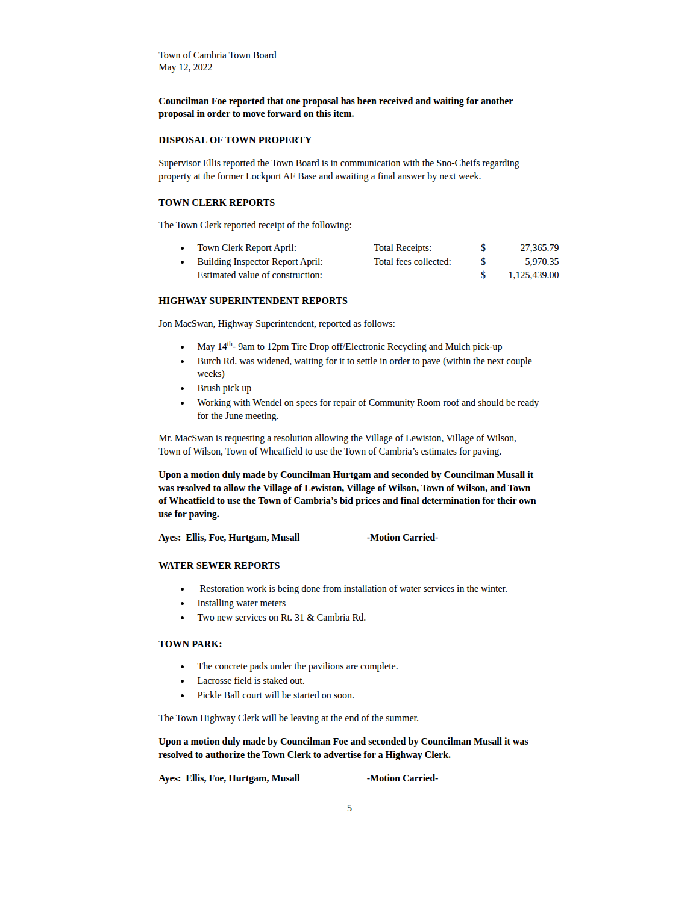Town of Cambria Town Board
May 12, 2022
Councilman Foe reported that one proposal has been received and waiting for another proposal in order to move forward on this item.
DISPOSAL OF TOWN PROPERTY
Supervisor Ellis reported the Town Board is in communication with the Sno-Cheifs regarding property at the former Lockport AF Base and awaiting a final answer by next week.
TOWN CLERK REPORTS
The Town Clerk reported receipt of the following:
Town Clerk Report April: Total Receipts: $ 27,365.79
Building Inspector Report April: Total fees collected: $ 5,970.35
Estimated value of construction: $ 1,125,439.00
HIGHWAY SUPERINTENDENT REPORTS
Jon MacSwan, Highway Superintendent, reported as follows:
May 14th- 9am to 12pm Tire Drop off/Electronic Recycling and Mulch pick-up
Burch Rd. was widened, waiting for it to settle in order to pave (within the next couple weeks)
Brush pick up
Working with Wendel on specs for repair of Community Room roof and should be ready for the June meeting.
Mr. MacSwan is requesting a resolution allowing the Village of Lewiston, Village of Wilson, Town of Wilson, Town of Wheatfield to use the Town of Cambria’s estimates for paving.
Upon a motion duly made by Councilman Hurtgam and seconded by Councilman Musall it was resolved to allow the Village of Lewiston, Village of Wilson, Town of Wilson, and Town of Wheatfield to use the Town of Cambria’s bid prices and final determination for their own use for paving.
Ayes: Ellis, Foe, Hurtgam, Musall -Motion Carried-
WATER SEWER REPORTS
Restoration work is being done from installation of water services in the winter.
Installing water meters
Two new services on Rt. 31 & Cambria Rd.
TOWN PARK:
The concrete pads under the pavilions are complete.
Lacrosse field is staked out.
Pickle Ball court will be started on soon.
The Town Highway Clerk will be leaving at the end of the summer.
Upon a motion duly made by Councilman Foe and seconded by Councilman Musall it was resolved to authorize the Town Clerk to advertise for a Highway Clerk.
Ayes: Ellis, Foe, Hurtgam, Musall -Motion Carried-
5